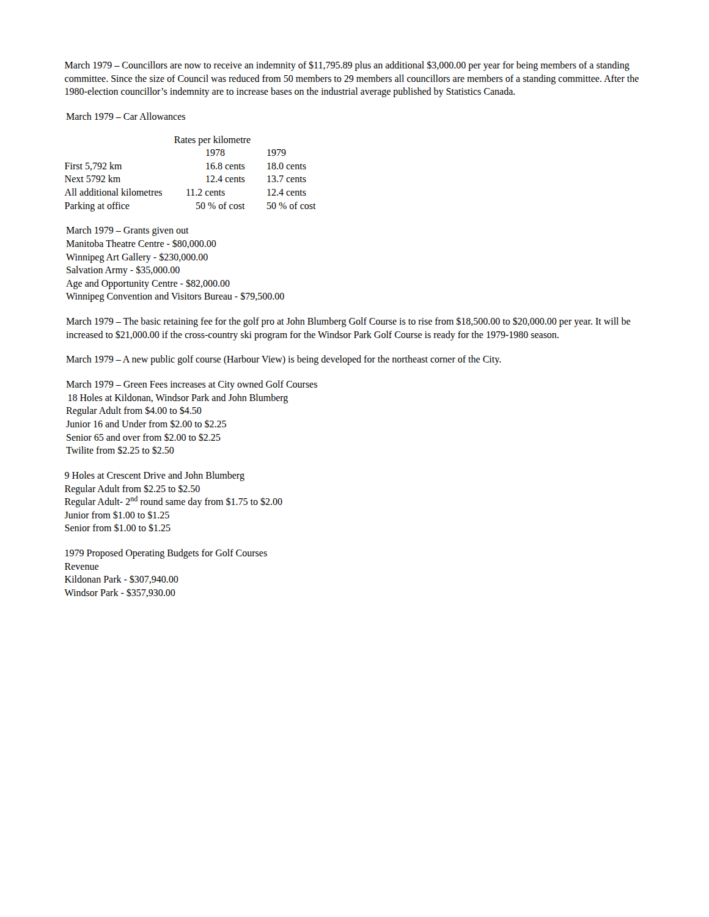March 1979 – Councillors are now to receive an indemnity of $11,795.89 plus an additional $3,000.00 per year for being members of a standing committee. Since the size of Council was reduced from 50 members to 29 members all councillors are members of a standing committee. After the 1980-election councillor’s indemnity are to increase bases on the industrial average published by Statistics Canada.
March 1979 – Car Allowances
| | Rates per kilometre |
| | 1978 | 1979 |
| First 5,792 km | 16.8 cents | 18.0 cents |
| Next 5792 km | 12.4 cents | 13.7 cents |
| All additional kilometres | 11.2 cents | 12.4 cents |
| Parking at office | 50 % of cost | 50 % of cost |
March 1979 – Grants given out
Manitoba Theatre Centre - $80,000.00
Winnipeg Art Gallery - $230,000.00
Salvation Army - $35,000.00
Age and Opportunity Centre - $82,000.00
Winnipeg Convention and Visitors Bureau - $79,500.00
March 1979 – The basic retaining fee for the golf pro at John Blumberg Golf Course is to rise from $18,500.00 to $20,000.00 per year. It will be increased to $21,000.00 if the cross-country ski program for the Windsor Park Golf Course is ready for the 1979-1980 season.
March 1979 – A new public golf course (Harbour View) is being developed for the northeast corner of the City.
March 1979 – Green Fees increases at City owned Golf Courses
18 Holes at Kildonan, Windsor Park and John Blumberg
Regular Adult from $4.00 to $4.50
Junior 16 and Under from $2.00 to $2.25
Senior 65 and over from $2.00 to $2.25
Twilite from $2.25 to $2.50
9 Holes at Crescent Drive and John Blumberg
Regular Adult from $2.25 to $2.50
Regular Adult- 2nd round same day from $1.75 to $2.00
Junior from $1.00 to $1.25
Senior from $1.00 to $1.25
1979 Proposed Operating Budgets for Golf Courses
Revenue
Kildonan Park - $307,940.00
Windsor Park - $357,930.00